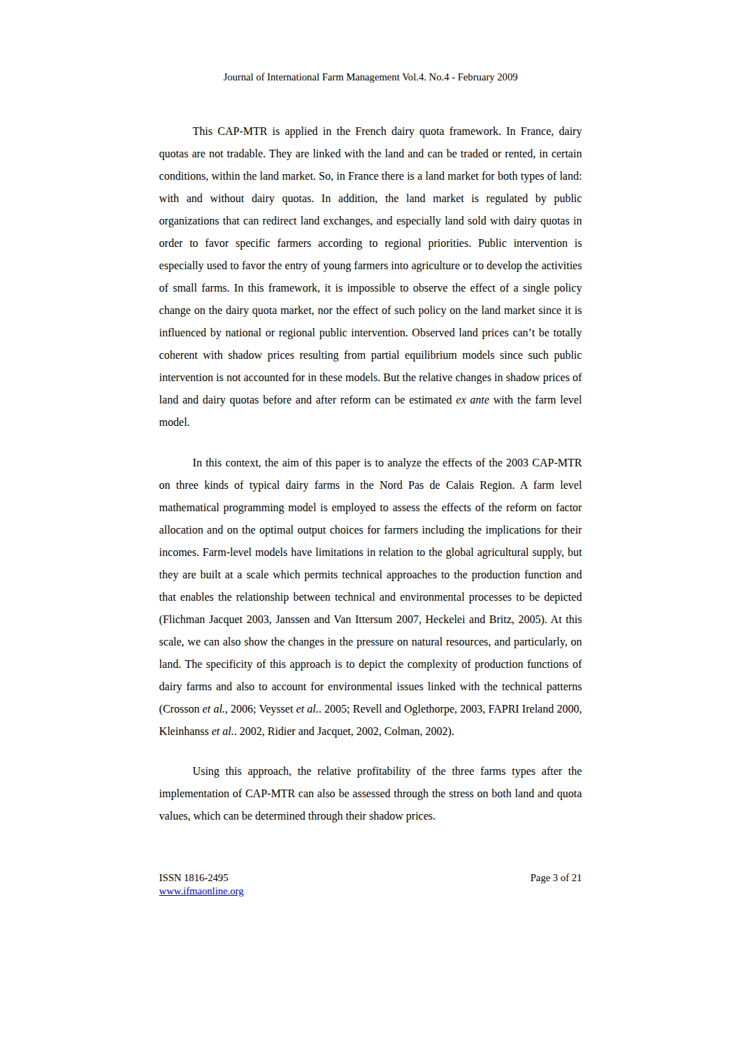Journal of International Farm Management Vol.4. No.4 - February 2009
This CAP-MTR is applied in the French dairy quota framework. In France, dairy quotas are not tradable. They are linked with the land and can be traded or rented, in certain conditions, within the land market. So, in France there is a land market for both types of land: with and without dairy quotas. In addition, the land market is regulated by public organizations that can redirect land exchanges, and especially land sold with dairy quotas in order to favor specific farmers according to regional priorities. Public intervention is especially used to favor the entry of young farmers into agriculture or to develop the activities of small farms. In this framework, it is impossible to observe the effect of a single policy change on the dairy quota market, nor the effect of such policy on the land market since it is influenced by national or regional public intervention. Observed land prices can’t be totally coherent with shadow prices resulting from partial equilibrium models since such public intervention is not accounted for in these models. But the relative changes in shadow prices of land and dairy quotas before and after reform can be estimated ex ante with the farm level model.
In this context, the aim of this paper is to analyze the effects of the 2003 CAP-MTR on three kinds of typical dairy farms in the Nord Pas de Calais Region. A farm level mathematical programming model is employed to assess the effects of the reform on factor allocation and on the optimal output choices for farmers including the implications for their incomes. Farm-level models have limitations in relation to the global agricultural supply, but they are built at a scale which permits technical approaches to the production function and that enables the relationship between technical and environmental processes to be depicted (Flichman Jacquet 2003, Janssen and Van Ittersum 2007, Heckelei and Britz, 2005). At this scale, we can also show the changes in the pressure on natural resources, and particularly, on land. The specificity of this approach is to depict the complexity of production functions of dairy farms and also to account for environmental issues linked with the technical patterns (Crosson et al., 2006; Veysset et al.. 2005; Revell and Oglethorpe, 2003, FAPRI Ireland 2000, Kleinhanss et al.. 2002, Ridier and Jacquet, 2002, Colman, 2002).
Using this approach, the relative profitability of the three farms types after the implementation of CAP-MTR can also be assessed through the stress on both land and quota values, which can be determined through their shadow prices.
ISSN 1816-2495
www.ifmaonline.org
Page 3 of 21